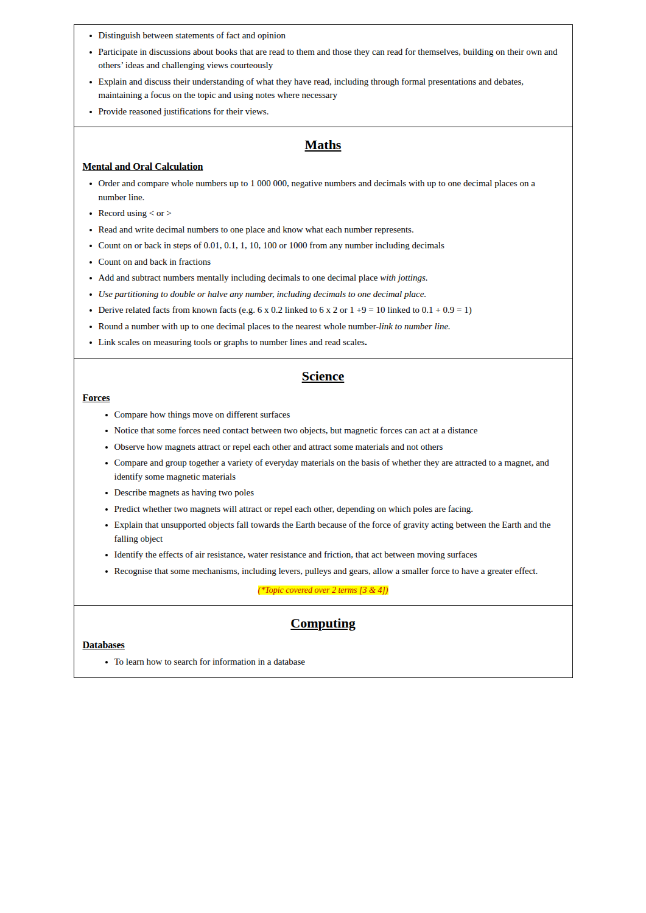Distinguish between statements of fact and opinion
Participate in discussions about books that are read to them and those they can read for themselves, building on their own and others’ ideas and challenging views courteously
Explain and discuss their understanding of what they have read, including through formal presentations and debates, maintaining a focus on the topic and using notes where necessary
Provide reasoned justifications for their views.
Maths
Mental and Oral Calculation
Order and compare whole numbers up to 1 000 000, negative numbers and decimals with up to one decimal places on a number line.
Record using < or >
Read and write decimal numbers to one place and know what each number represents.
Count on or back in steps of 0.01, 0.1, 1, 10, 100 or 1000 from any number including decimals
Count on and back in fractions
Add and subtract numbers mentally including decimals to one decimal place with jottings.
Use partitioning to double or halve any number, including decimals to one decimal place.
Derive related facts from known facts (e.g. 6 x 0.2 linked to 6 x 2 or 1 +9 = 10 linked to 0.1 + 0.9 = 1)
Round a number with up to one decimal places to the nearest whole number-link to number line.
Link scales on measuring tools or graphs to number lines and read scales.
Science
Forces
Compare how things move on different surfaces
Notice that some forces need contact between two objects, but magnetic forces can act at a distance
Observe how magnets attract or repel each other and attract some materials and not others
Compare and group together a variety of everyday materials on the basis of whether they are attracted to a magnet, and identify some magnetic materials
Describe magnets as having two poles
Predict whether two magnets will attract or repel each other, depending on which poles are facing.
Explain that unsupported objects fall towards the Earth because of the force of gravity acting between the Earth and the falling object
Identify the effects of air resistance, water resistance and friction, that act between moving surfaces
Recognise that some mechanisms, including levers, pulleys and gears, allow a smaller force to have a greater effect.
(*Topic covered over 2 terms [3 & 4])
Computing
Databases
To learn how to search for information in a database